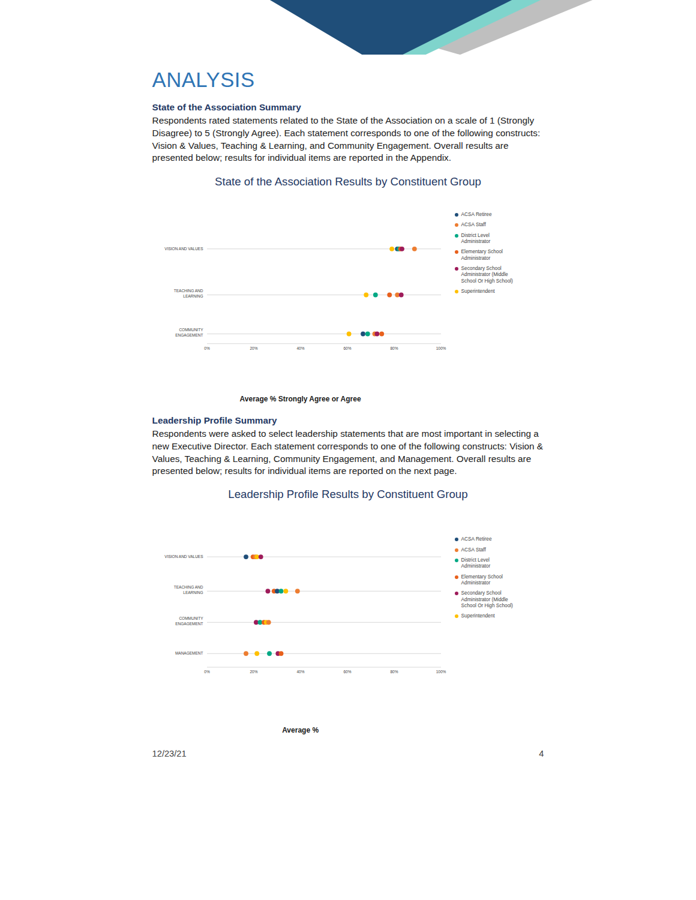ANALYSIS
State of the Association Summary
Respondents rated statements related to the State of the Association on a scale of 1 (Strongly Disagree) to 5 (Strongly Agree). Each statement corresponds to one of the following constructs: Vision & Values, Teaching & Learning, and Community Engagement. Overall results are presented below; results for individual items are reported in the Appendix.
State of the Association Results by Constituent Group
VISION AND VALUES TEACHING AND LEARNING COMMUNITY ENGAGEMENT 0% 20% 40% 60% 80% 100%
Average % Strongly Agree or Agree
ACSA Retiree
ACSA Staff
District Level
Administrator
Elementary School
Administrator
Secondary School
Administrator (Middle
School Or High School)
Superintendent
Leadership Profile Summary
Respondents were asked to select leadership statements that are most important in selecting a new Executive Director. Each statement corresponds to one of the following constructs: Vision & Values, Teaching & Learning, Community Engagement, and Management. Overall results are presented below; results for individual items are reported on the next page.
Leadership Profile Results by Constituent Group
VISION AND VALUES TEACHING AND LEARNING COMMUNITY ENGAGEMENT MANAGEMENT 0% 20% 40% 60% 80% 100%
Average %
ACSA Retiree
ACSA Staff
District Level
Administrator
Elementary School
Administrator
Secondary School
Administrator (Middle
School Or High School)
Superintendent
12/23/21 4